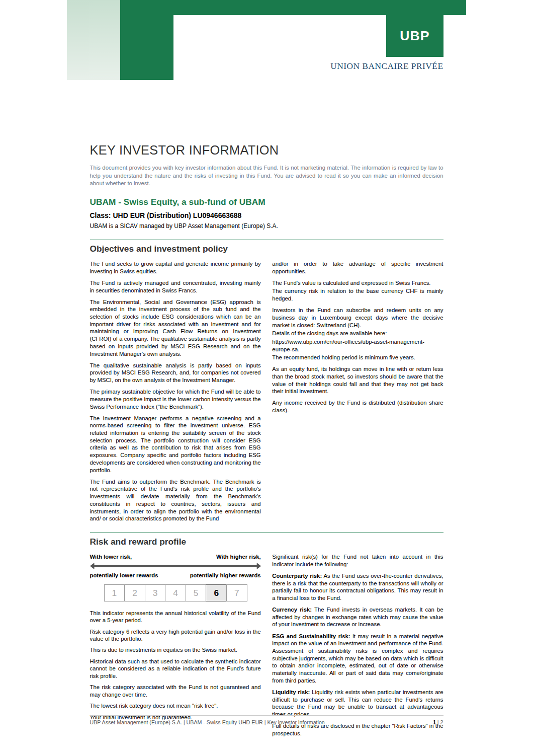UBP
UNION BANCAIRE PRIVÉE
KEY INVESTOR INFORMATION
This document provides you with key investor information about this Fund. It is not marketing material. The information is required by law to help you understand the nature and the risks of investing in this Fund. You are advised to read it so you can make an informed decision about whether to invest.
UBAM - Swiss Equity, a sub-fund of UBAM
Class: UHD EUR (Distribution) LU0946663688
UBAM is a SICAV managed by UBP Asset Management (Europe) S.A.
Objectives and investment policy
The Fund seeks to grow capital and generate income primarily by investing in Swiss equities.
The Fund is actively managed and concentrated, investing mainly in securities denominated in Swiss Francs.
The Environmental, Social and Governance (ESG) approach is embedded in the investment process of the sub fund and the selection of stocks include ESG considerations which can be an important driver for risks associated with an investment and for maintaining or improving Cash Flow Returns on Investment (CFROI) of a company. The qualitative sustainable analysis is partly based on inputs provided by MSCI ESG Research and on the Investment Manager's own analysis.
The qualitative sustainable analysis is partly based on inputs provided by MSCI ESG Research, and, for companies not covered by MSCI, on the own analysis of the Investment Manager.
The primary sustainable objective for which the Fund will be able to measure the positive impact is the lower carbon intensity versus the Swiss Performance Index ("the Benchmark").
The Investment Manager performs a negative screening and a norms-based screening to filter the investment universe. ESG related information is entering the suitability screen of the stock selection process. The portfolio construction will consider ESG criteria as well as the contribution to risk that arises from ESG exposures. Company specific and portfolio factors including ESG developments are considered when constructing and monitoring the portfolio.
The Fund aims to outperform the Benchmark. The Benchmark is not representative of the Fund's risk profile and the portfolio's investments will deviate materially from the Benchmark's constituents in respect to countries, sectors, issuers and instruments, in order to align the portfolio with the environmental and/ or social characteristics promoted by the Fund
and/or in order to take advantage of specific investment opportunities.
The Fund's value is calculated and expressed in Swiss Francs.
The currency risk in relation to the base currency CHF is mainly hedged.
Investors in the Fund can subscribe and redeem units on any business day in Luxembourg except days where the decisive market is closed: Switzerland (CH).
Details of the closing days are available here:
https://www.ubp.com/en/our-offices/ubp-asset-management-europe-sa.
The recommended holding period is minimum five years.
As an equity fund, its holdings can move in line with or return less than the broad stock market, so investors should be aware that the value of their holdings could fall and that they may not get back their initial investment.
Any income received by the Fund is distributed (distribution share class).
Risk and reward profile
With lower risk, With higher risk,
potentially lower rewards potentially higher rewards
1
2
3
4
5
6
7
This indicator represents the annual historical volatility of the Fund over a 5-year period.
Risk category 6 reflects a very high potential gain and/or loss in the value of the portfolio.
This is due to investments in equities on the Swiss market.
Historical data such as that used to calculate the synthetic indicator cannot be considered as a reliable indication of the Fund's future risk profile.
The risk category associated with the Fund is not guaranteed and may change over time.
The lowest risk category does not mean "risk free".
Your initial investment is not guaranteed.
Significant risk(s) for the Fund not taken into account in this indicator include the following:
Counterparty risk: As the Fund uses over-the-counter derivatives, there is a risk that the counterparty to the transactions will wholly or partially fail to honour its contractual obligations. This may result in a financial loss to the Fund.
Currency risk: The Fund invests in overseas markets. It can be affected by changes in exchange rates which may cause the value of your investment to decrease or increase.
ESG and Sustainability risk: it may result in a material negative impact on the value of an investment and performance of the Fund. Assessment of sustainability risks is complex and requires subjective judgments, which may be based on data which is difficult to obtain and/or incomplete, estimated, out of date or otherwise materially inaccurate. All or part of said data may come/originate from third parties.
Liquidity risk: Liquidity risk exists when particular investments are difficult to purchase or sell. This can reduce the Fund's returns because the Fund may be unable to transact at advantageous times or prices.
Full details of risks are disclosed in the chapter "Risk Factors" in the prospectus.
UBP Asset Management (Europe) S.A. | UBAM - Swiss Equity UHD EUR | Key investor information 1 | 2